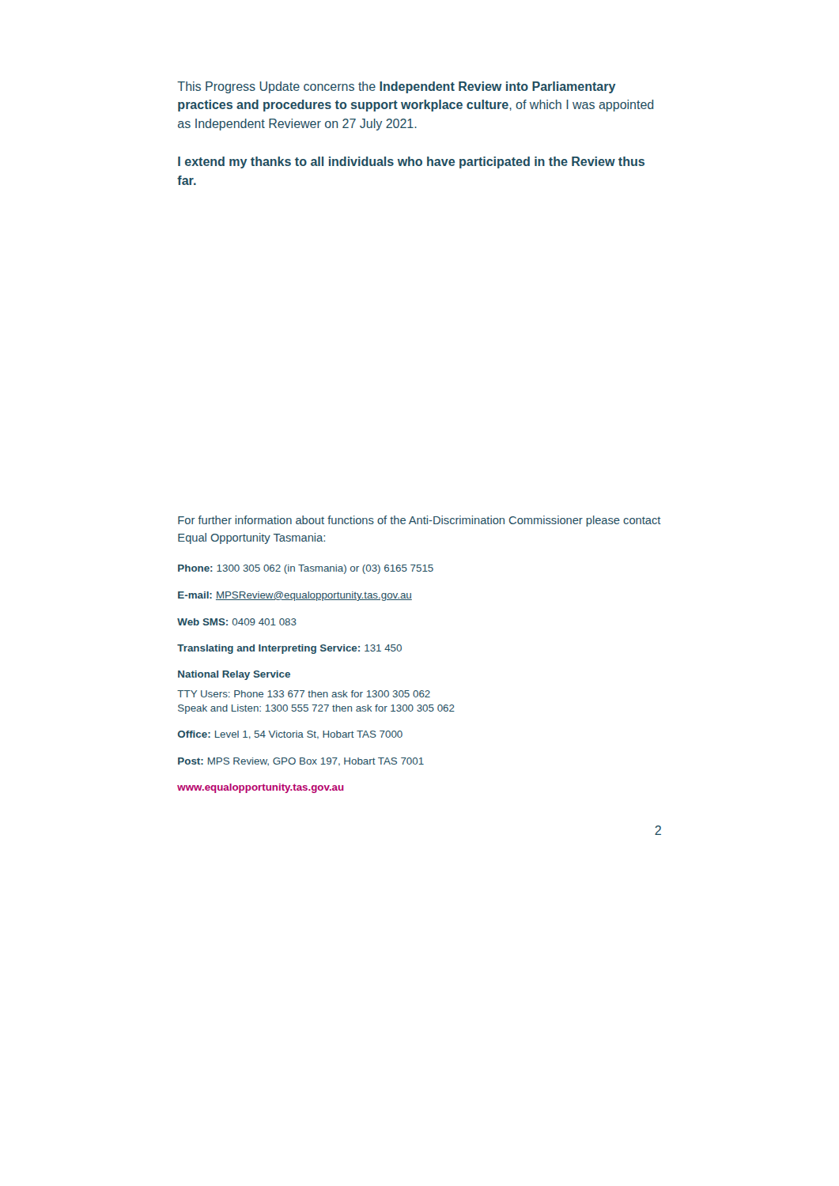This Progress Update concerns the Independent Review into Parliamentary practices and procedures to support workplace culture, of which I was appointed as Independent Reviewer on 27 July 2021.
I extend my thanks to all individuals who have participated in the Review thus far.
For further information about functions of the Anti-Discrimination Commissioner please contact Equal Opportunity Tasmania:
Phone: 1300 305 062 (in Tasmania) or (03) 6165 7515
E-mail: MPSReview@equalopportunity.tas.gov.au
Web SMS: 0409 401 083
Translating and Interpreting Service: 131 450
National Relay Service
TTY Users: Phone 133 677 then ask for 1300 305 062
Speak and Listen: 1300 555 727 then ask for 1300 305 062
Office: Level 1, 54 Victoria St, Hobart TAS 7000
Post: MPS Review, GPO Box 197, Hobart TAS 7001
www.equalopportunity.tas.gov.au
2